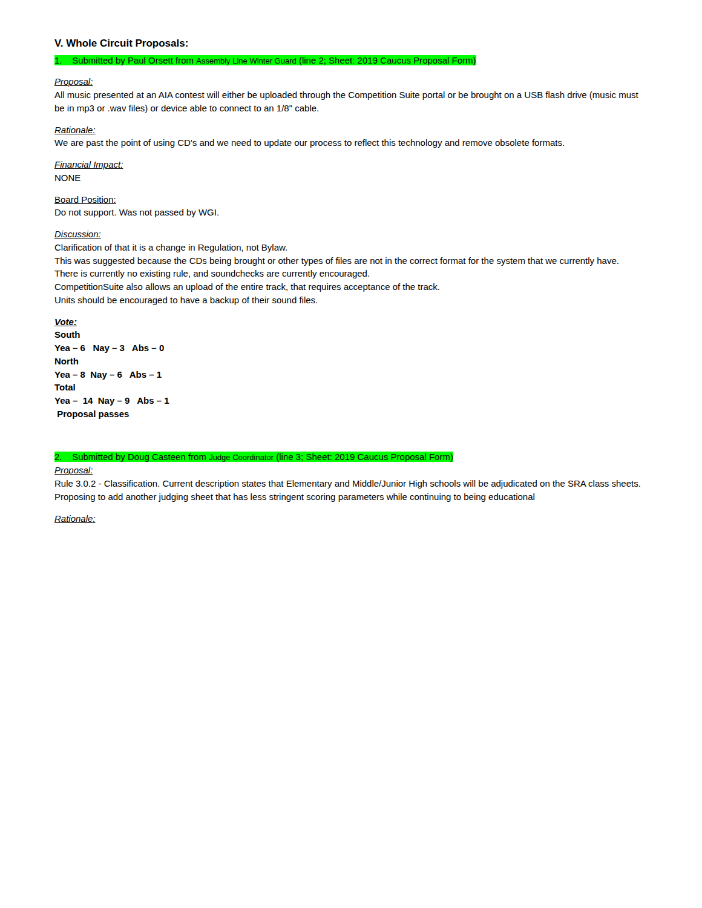V. Whole Circuit Proposals:
1. Submitted by Paul Orsett from Assembly Line Winter Guard (line 2; Sheet: 2019 Caucus Proposal Form)
Proposal:
All music presented at an AIA contest will either be uploaded through the Competition Suite portal or be brought on a USB flash drive (music must be in mp3 or .wav files) or device able to connect to an 1/8" cable.
Rationale:
We are past the point of using CD's and we need to update our process to reflect this technology and remove obsolete formats.
Financial Impact:
NONE
Board Position:
Do not support. Was not passed by WGI.
Discussion:
Clarification of that it is a change in Regulation, not Bylaw.
This was suggested because the CDs being brought or other types of files are not in the correct format for the system that we currently have.
There is currently no existing rule, and soundchecks are currently encouraged.
CompetitionSuite also allows an upload of the entire track, that requires acceptance of the track.
Units should be encouraged to have a backup of their sound files.
Vote:
South
Yea – 6 Nay – 3 Abs – 0
North
Yea – 8 Nay – 6 Abs – 1
Total
Yea – 14 Nay – 9 Abs – 1
Proposal passes
2. Submitted by Doug Casteen from Judge Coordinator (line 3; Sheet: 2019 Caucus Proposal Form)
Proposal:
Rule 3.0.2 - Classification. Current description states that Elementary and Middle/Junior High schools will be adjudicated on the SRA class sheets. Proposing to add another judging sheet that has less stringent scoring parameters while continuing to being educational
Rationale: